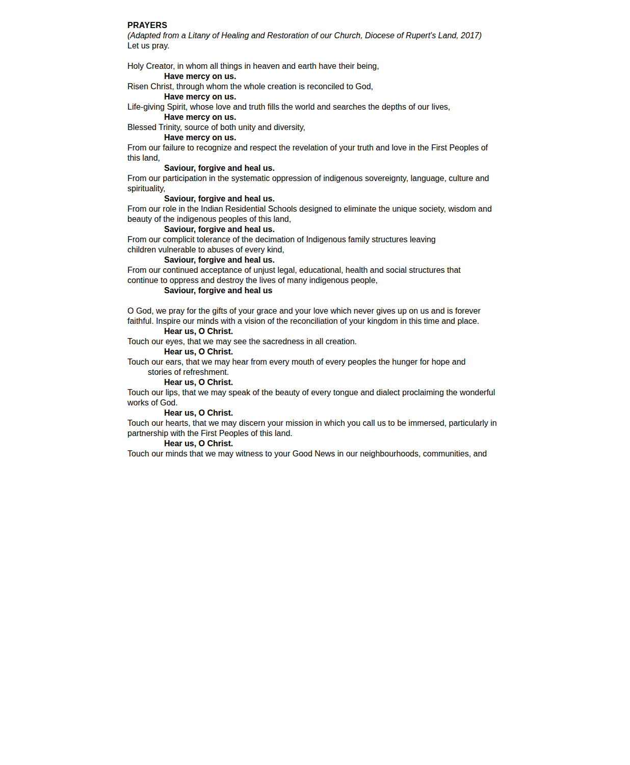PRAYERS
(Adapted from a Litany of Healing and Restoration of our Church, Diocese of Rupert's Land, 2017)
Let us pray.
Holy Creator, in whom all things in heaven and earth have their being,
Have mercy on us.
Risen Christ, through whom the whole creation is reconciled to God,
Have mercy on us.
Life-giving Spirit, whose love and truth fills the world and searches the depths of our lives,
Have mercy on us.
Blessed Trinity, source of both unity and diversity,
Have mercy on us.
From our failure to recognize and respect the revelation of your truth and love in the First Peoples of this land,
Saviour, forgive and heal us.
From our participation in the systematic oppression of indigenous sovereignty, language, culture and spirituality,
Saviour, forgive and heal us.
From our role in the Indian Residential Schools designed to eliminate the unique society, wisdom and beauty of the indigenous peoples of this land,
Saviour, forgive and heal us.
From our complicit tolerance of the decimation of Indigenous family structures leaving
children vulnerable to abuses of every kind,
Saviour, forgive and heal us.
From our continued acceptance of unjust legal, educational, health and social structures that
continue to oppress and destroy the lives of many indigenous people,
Saviour, forgive and heal us
O God, we pray for the gifts of your grace and your love which never gives up on us and is forever faithful. Inspire our minds with a vision of the reconciliation of your kingdom in this time and place.
Hear us, O Christ.
Touch our eyes, that we may see the sacredness in all creation.
Hear us, O Christ.
Touch our ears, that we may hear from every mouth of every peoples the hunger for hope and
stories of refreshment.
Hear us, O Christ.
Touch our lips, that we may speak of the beauty of every tongue and dialect proclaiming the wonderful works of God.
Hear us, O Christ.
Touch our hearts, that we may discern your mission in which you call us to be immersed, particularly in partnership with the First Peoples of this land.
Hear us, O Christ.
Touch our minds that we may witness to your Good News in our neighbourhoods, communities, and